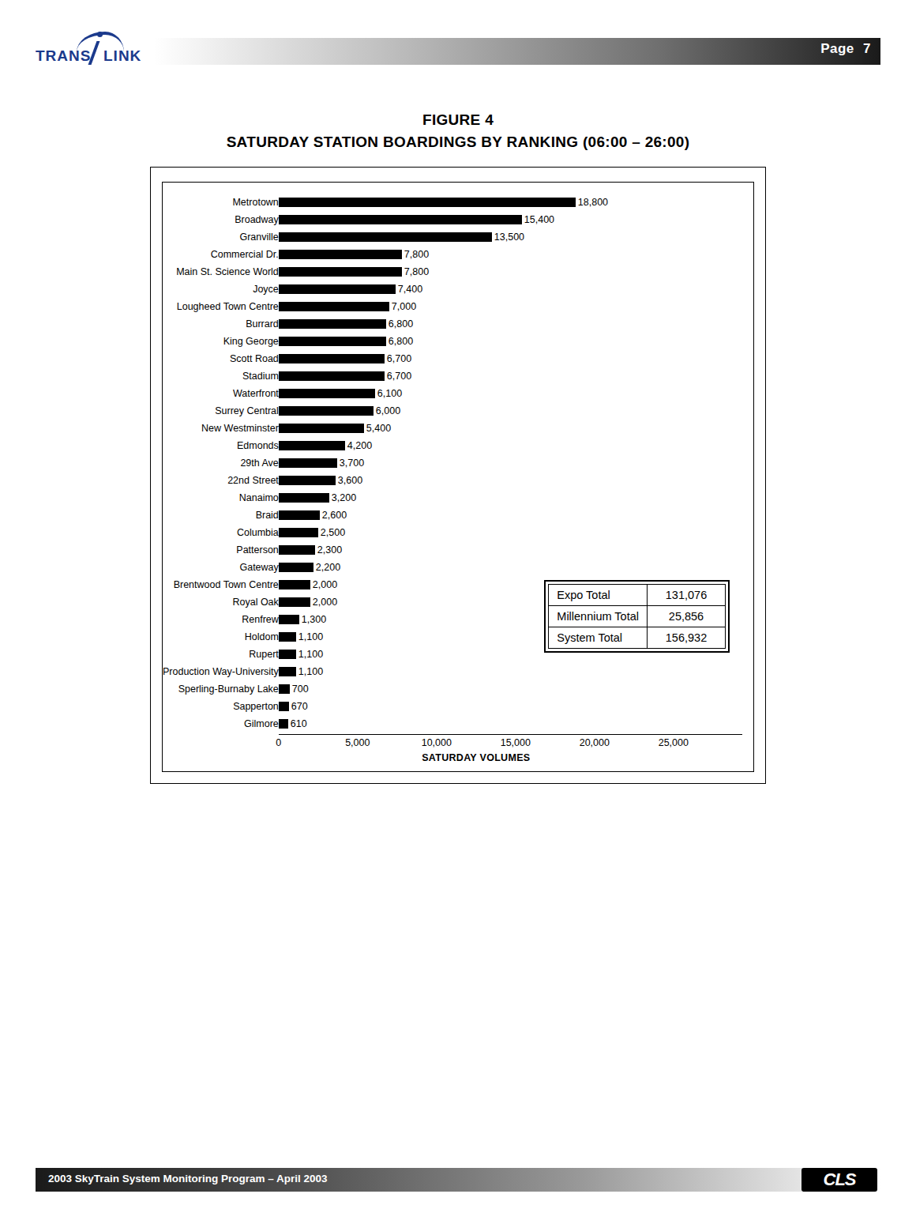Page 7
TRANS
LINK
FIGURE 4
SATURDAY STATION BOARDINGS BY RANKING (06:00 – 26:00)
| Expo Total | 131,076 |
| Millennium Total | 25,856 |
| System Total | 156,932 |
| Metrotown | 18,800 |
| Broadway | 15,400 |
| Granville | 13,500 |
| Commercial Dr. | 7,800 |
| Main St. Science World | 7,800 |
| Joyce | 7,400 |
| Lougheed Town Centre | 7,000 |
| Burrard | 6,800 |
| King George | 6,800 |
| Scott Road | 6,700 |
| Stadium | 6,700 |
| Waterfront | 6,100 |
| Surrey Central | 6,000 |
| New Westminster | 5,400 |
| Edmonds | 4,200 |
| 29th Ave | 3,700 |
| 22nd Street | 3,600 |
| Nanaimo | 3,200 |
| Braid | 2,600 |
| Columbia | 2,500 |
| Patterson | 2,300 |
| Gateway | 2,200 |
| Brentwood Town Centre | 2,000 |
| Royal Oak | 2,000 |
| Renfrew | 1,300 |
| Holdom | 1,100 |
| Rupert | 1,100 |
| Production Way-University | 1,100 |
| Sperling-Burnaby Lake | 700 |
| Sapperton | 670 |
| Gilmore | 610 |
| | 0 5,000 10,000 15,000 20,000 25,000 SATURDAY VOLUMES |
2003 SkyTrain System Monitoring Program – April 2003
CLS